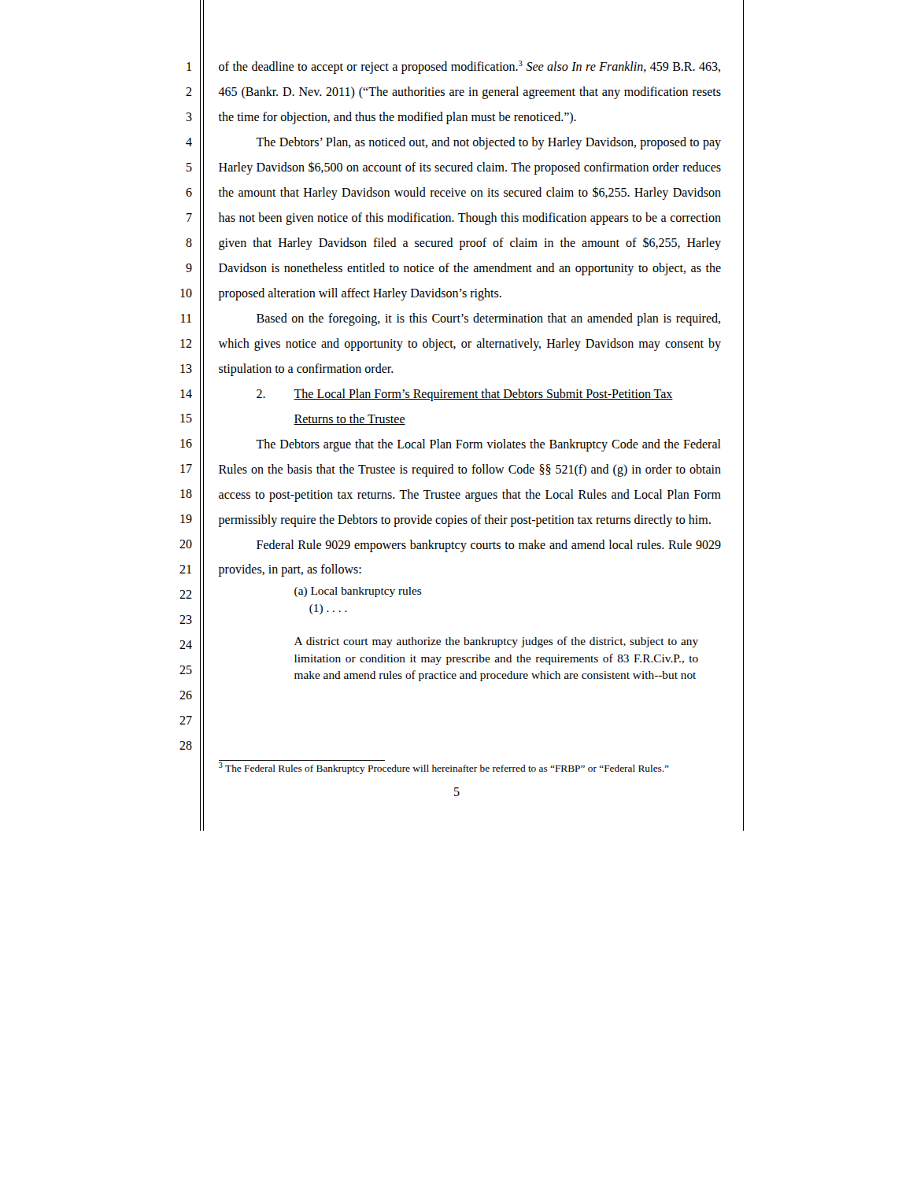1
2
3
4
5
6
7
8
9
10
11
12
13
14
15
16
17
18
19
20
21
22
23
24
25
26
27
28
of the deadline to accept or reject a proposed modification.3 See also In re Franklin, 459 B.R. 463, 465 (Bankr. D. Nev. 2011) (“The authorities are in general agreement that any modification resets the time for objection, and thus the modified plan must be renoticed.”).
The Debtors’ Plan, as noticed out, and not objected to by Harley Davidson, proposed to pay Harley Davidson $6,500 on account of its secured claim. The proposed confirmation order reduces the amount that Harley Davidson would receive on its secured claim to $6,255. Harley Davidson has not been given notice of this modification. Though this modification appears to be a correction given that Harley Davidson filed a secured proof of claim in the amount of $6,255, Harley Davidson is nonetheless entitled to notice of the amendment and an opportunity to object, as the proposed alteration will affect Harley Davidson’s rights.
Based on the foregoing, it is this Court’s determination that an amended plan is required, which gives notice and opportunity to object, or alternatively, Harley Davidson may consent by stipulation to a confirmation order.
2. The Local Plan Form’s Requirement that Debtors Submit Post-Petition Tax
Returns to the Trustee
The Debtors argue that the Local Plan Form violates the Bankruptcy Code and the Federal Rules on the basis that the Trustee is required to follow Code §§ 521(f) and (g) in order to obtain access to post-petition tax returns. The Trustee argues that the Local Rules and Local Plan Form permissibly require the Debtors to provide copies of their post-petition tax returns directly to him.
Federal Rule 9029 empowers bankruptcy courts to make and amend local rules. Rule 9029 provides, in part, as follows:
(a) Local bankruptcy rules
(1) . . . .
A district court may authorize the bankruptcy judges of the district, subject to any limitation or condition it may prescribe and the requirements of 83 F.R.Civ.P., to make and amend rules of practice and procedure which are consistent with--but not
3 The Federal Rules of Bankruptcy Procedure will hereinafter be referred to as “FRBP” or “Federal Rules.”
5